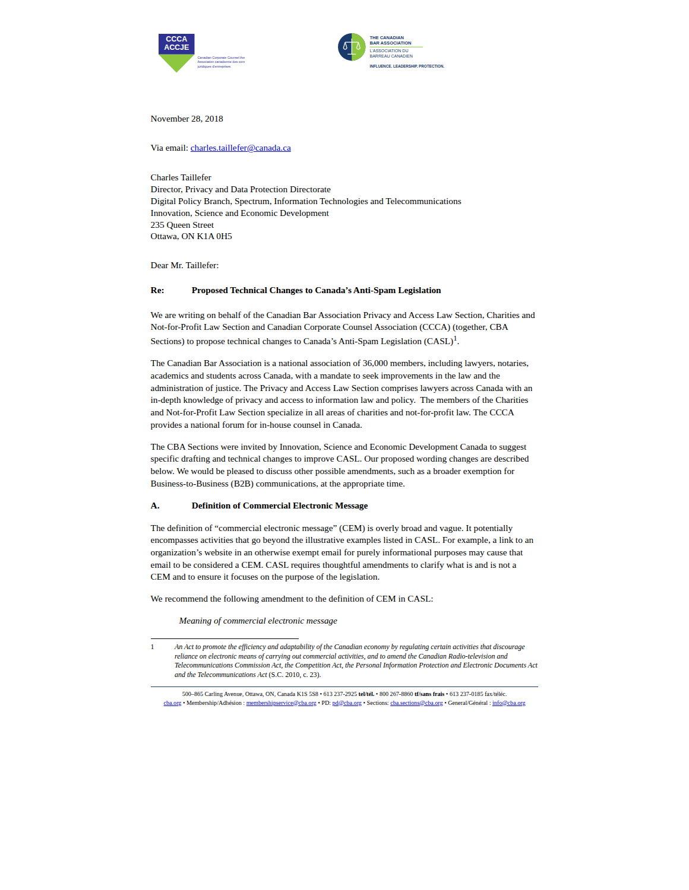CCCA ACCJE Canadian Corporate Counsel Association Association canadienne des conseillers (ères) juridiques d'entreprises
THE CANADIAN BAR ASSOCIATION L'ASSOCIATION DU BARREAU CANADIEN INFLUENCE. LEADERSHIP. PROTECTION.
November 28, 2018
Via email: charles.taillefer@canada.ca
Charles Taillefer
Director, Privacy and Data Protection Directorate
Digital Policy Branch, Spectrum, Information Technologies and Telecommunications
Innovation, Science and Economic Development
235 Queen Street
Ottawa, ON K1A 0H5
Dear Mr. Taillefer:
Re:
Proposed Technical Changes to Canada’s Anti-Spam Legislation
We are writing on behalf of the Canadian Bar Association Privacy and Access Law Section, Charities and Not-for-Profit Law Section and Canadian Corporate Counsel Association (CCCA) (together, CBA Sections) to propose technical changes to Canada’s Anti-Spam Legislation (CASL)1.
The Canadian Bar Association is a national association of 36,000 members, including lawyers, notaries, academics and students across Canada, with a mandate to seek improvements in the law and the administration of justice. The Privacy and Access Law Section comprises lawyers across Canada with an in-depth knowledge of privacy and access to information law and policy. The members of the Charities and Not-for-Profit Law Section specialize in all areas of charities and not-for-profit law. The CCCA provides a national forum for in-house counsel in Canada.
The CBA Sections were invited by Innovation, Science and Economic Development Canada to suggest specific drafting and technical changes to improve CASL. Our proposed wording changes are described below. We would be pleased to discuss other possible amendments, such as a broader exemption for Business-to-Business (B2B) communications, at the appropriate time.
A.
Definition of Commercial Electronic Message
The definition of “commercial electronic message” (CEM) is overly broad and vague. It potentially encompasses activities that go beyond the illustrative examples listed in CASL. For example, a link to an organization’s website in an otherwise exempt email for purely informational purposes may cause that email to be considered a CEM. CASL requires thoughtful amendments to clarify what is and is not a CEM and to ensure it focuses on the purpose of the legislation.
We recommend the following amendment to the definition of CEM in CASL:
Meaning of commercial electronic message
1
An Act to promote the efficiency and adaptability of the Canadian economy by regulating certain activities that discourage reliance on electronic means of carrying out commercial activities, and to amend the Canadian Radio-television and Telecommunications Commission Act, the Competition Act, the Personal Information Protection and Electronic Documents Act and the Telecommunications Act (S.C. 2010, c. 23).
500–865 Carling Avenue, Ottawa, ON, Canada K1S 5S8 • 613 237-2925 tel/tél. • 800 267-8860 tf/sans frais • 613 237-0185 fax/téléc.
cba.org • Membership/Adhésion : membershipservice@cba.org • PD: pd@cba.org • Sections: cba.sections@cba.org • General/Général : info@cba.org